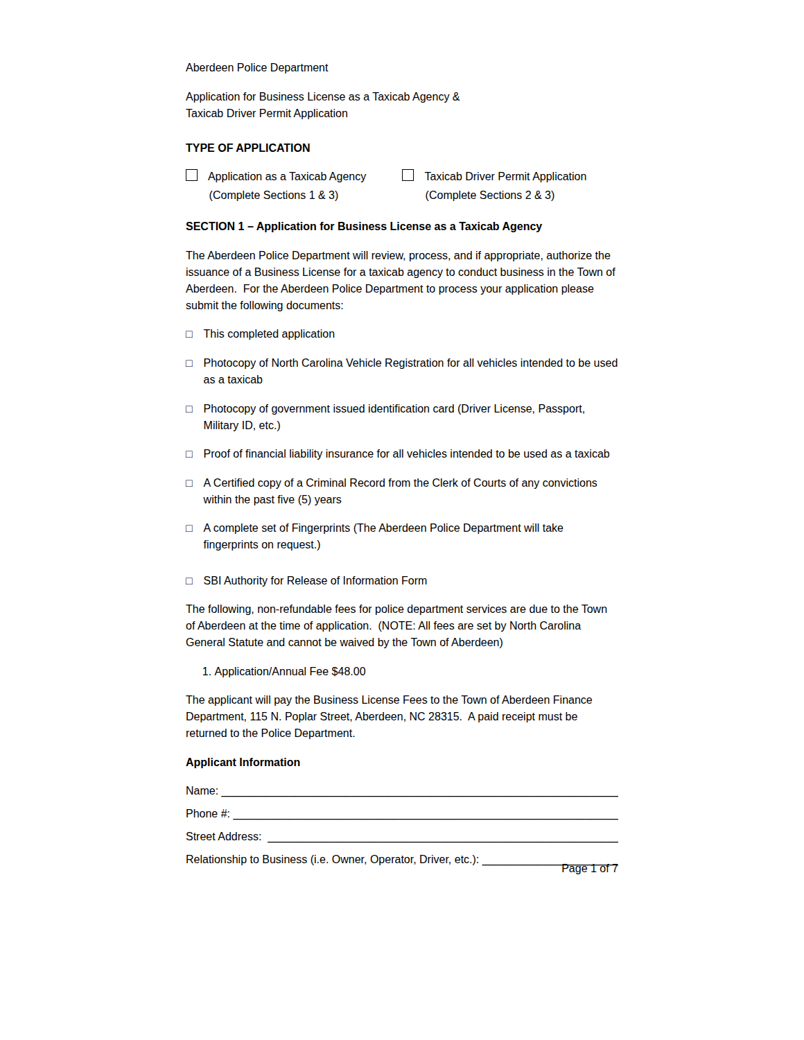Aberdeen Police Department
Application for Business License as a Taxicab Agency &
Taxicab Driver Permit Application
TYPE OF APPLICATION
Application as a Taxicab Agency
Taxicab Driver Permit Application
(Complete Sections 1 & 3)
(Complete Sections 2 & 3)
SECTION 1 – Application for Business License as a Taxicab Agency
The Aberdeen Police Department will review, process, and if appropriate, authorize the issuance of a Business License for a taxicab agency to conduct business in the Town of Aberdeen. For the Aberdeen Police Department to process your application please submit the following documents:
This completed application
Photocopy of North Carolina Vehicle Registration for all vehicles intended to be used as a taxicab
Photocopy of government issued identification card (Driver License, Passport, Military ID, etc.)
Proof of financial liability insurance for all vehicles intended to be used as a taxicab
A Certified copy of a Criminal Record from the Clerk of Courts of any convictions within the past five (5) years
A complete set of Fingerprints (The Aberdeen Police Department will take fingerprints on request.)
SBI Authority for Release of Information Form
The following, non-refundable fees for police department services are due to the Town of Aberdeen at the time of application. (NOTE: All fees are set by North Carolina General Statute and cannot be waived by the Town of Aberdeen)
Application/Annual Fee $48.00
The applicant will pay the Business License Fees to the Town of Aberdeen Finance Department, 115 N. Poplar Street, Aberdeen, NC 28315. A paid receipt must be returned to the Police Department.
Applicant Information
Name: ______________________________________________________________________________
Phone #: ___________________________________________________________________________
Street Address: ____________________________________________________________________
Relationship to Business (i.e. Owner, Operator, Driver, etc.): ____________________________________
Page 1 of 7